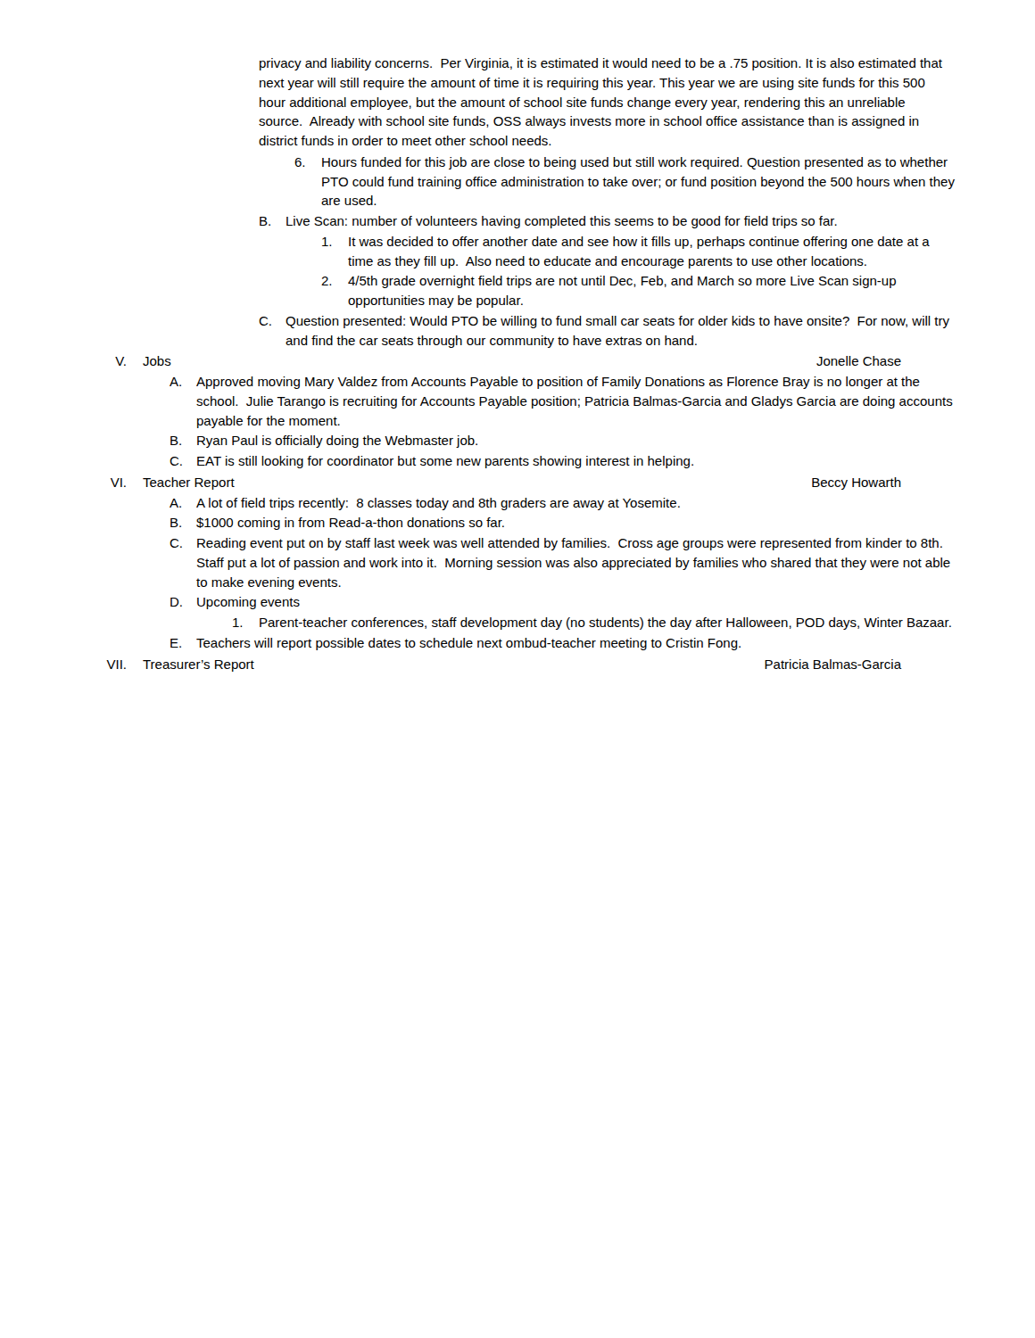privacy and liability concerns. Per Virginia, it is estimated it would need to be a .75 position. It is also estimated that next year will still require the amount of time it is requiring this year. This year we are using site funds for this 500 hour additional employee, but the amount of school site funds change every year, rendering this an unreliable source. Already with school site funds, OSS always invests more in school office assistance than is assigned in district funds in order to meet other school needs.
6. Hours funded for this job are close to being used but still work required. Question presented as to whether PTO could fund training office administration to take over; or fund position beyond the 500 hours when they are used.
B. Live Scan: number of volunteers having completed this seems to be good for field trips so far.
1. It was decided to offer another date and see how it fills up, perhaps continue offering one date at a time as they fill up. Also need to educate and encourage parents to use other locations.
2. 4/5th grade overnight field trips are not until Dec, Feb, and March so more Live Scan sign-up opportunities may be popular.
C. Question presented: Would PTO be willing to fund small car seats for older kids to have onsite? For now, will try and find the car seats through our community to have extras on hand.
V.
Jobs Jonelle Chase
A. Approved moving Mary Valdez from Accounts Payable to position of Family Donations as Florence Bray is no longer at the school. Julie Tarango is recruiting for Accounts Payable position; Patricia Balmas-Garcia and Gladys Garcia are doing accounts payable for the moment.
B. Ryan Paul is officially doing the Webmaster job.
C. EAT is still looking for coordinator but some new parents showing interest in helping.
VI.
Teacher Report Beccy Howarth
A. A lot of field trips recently: 8 classes today and 8th graders are away at Yosemite.
B.$1000 coming in from Read-a-thon donations so far.
C. Reading event put on by staff last week was well attended by families. Cross age groups were represented from kinder to 8th. Staff put a lot of passion and work into it. Morning session was also appreciated by families who shared that they were not able to make evening events.
D. Upcoming events
1. Parent-teacher conferences, staff development day (no students) the day after Halloween, POD days, Winter Bazaar.
E. Teachers will report possible dates to schedule next ombud-teacher meeting to Cristin Fong.
VII.
Treasurer’s Report Patricia Balmas-Garcia